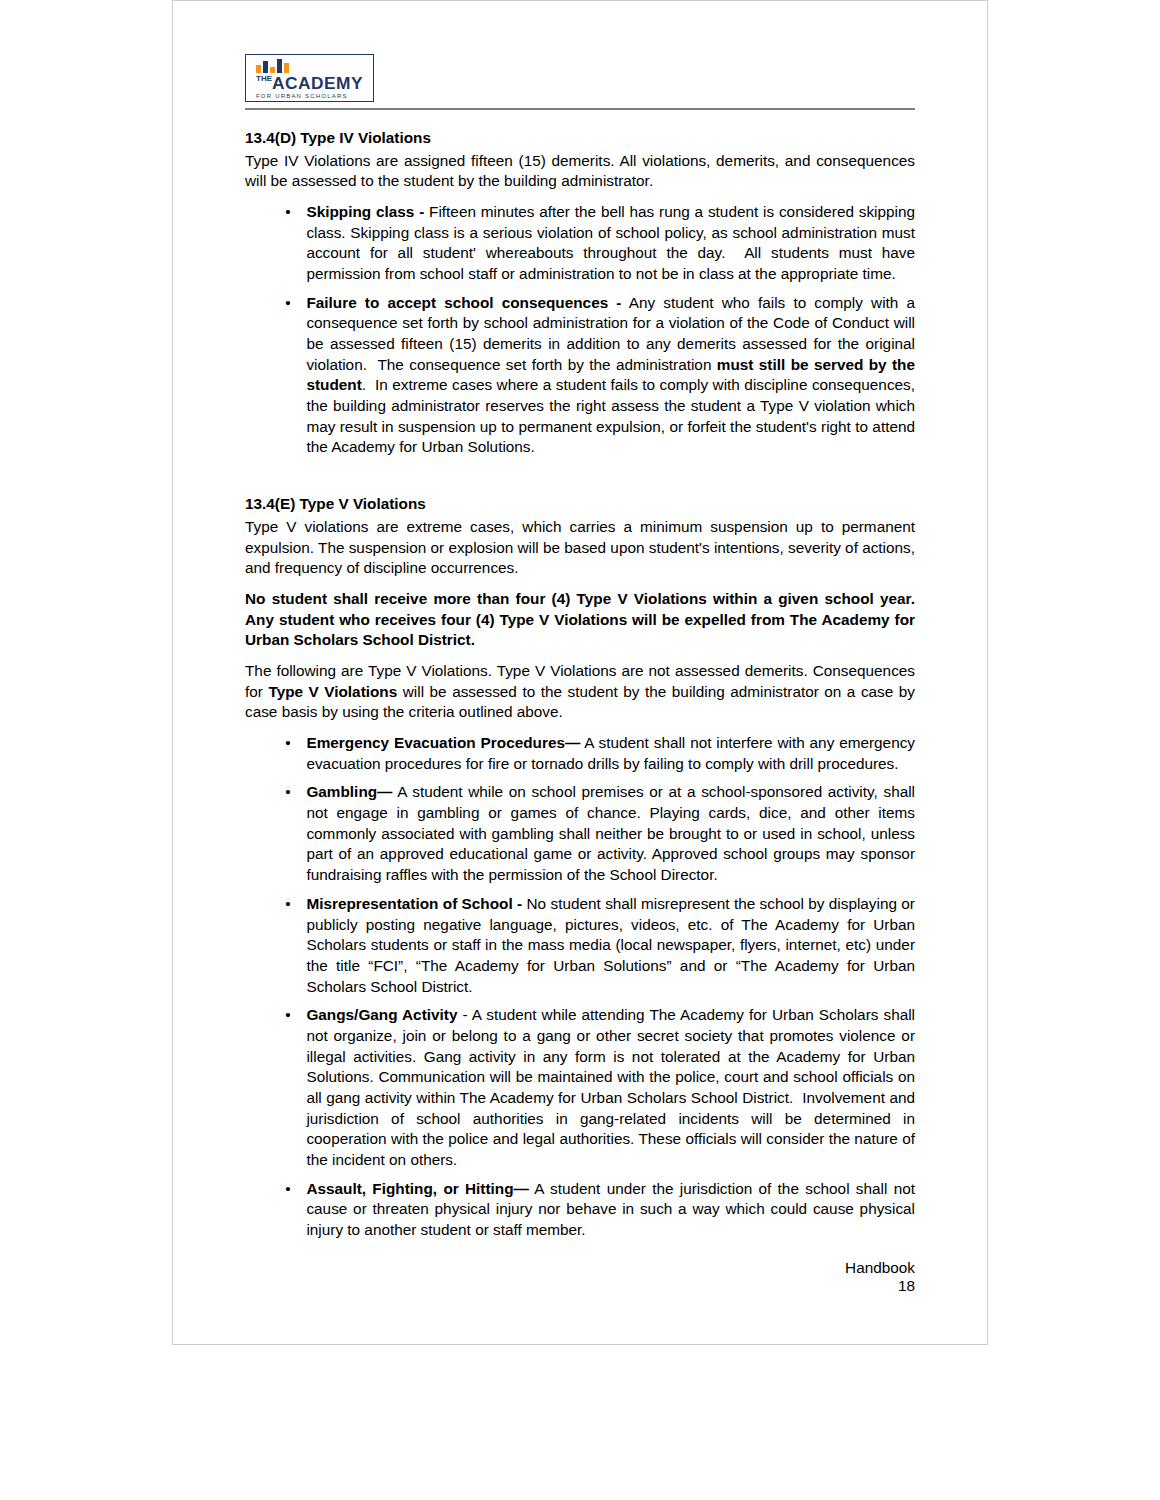THEACADEMY FOR URBAN SCHOLARS
13.4(D) Type IV Violations
Type IV Violations are assigned fifteen (15) demerits. All violations, demerits, and consequences will be assessed to the student by the building administrator.
Skipping class - Fifteen minutes after the bell has rung a student is considered skipping class. Skipping class is a serious violation of school policy, as school administration must account for all student' whereabouts throughout the day. All students must have permission from school staff or administration to not be in class at the appropriate time.
Failure to accept school consequences - Any student who fails to comply with a consequence set forth by school administration for a violation of the Code of Conduct will be assessed fifteen (15) demerits in addition to any demerits assessed for the original violation. The consequence set forth by the administration must still be served by the student. In extreme cases where a student fails to comply with discipline consequences, the building administrator reserves the right assess the student a Type V violation which may result in suspension up to permanent expulsion, or forfeit the student's right to attend the Academy for Urban Solutions.
13.4(E) Type V Violations
Type V violations are extreme cases, which carries a minimum suspension up to permanent expulsion. The suspension or explosion will be based upon student's intentions, severity of actions, and frequency of discipline occurrences.
No student shall receive more than four (4) Type V Violations within a given school year. Any student who receives four (4) Type V Violations will be expelled from The Academy for Urban Scholars School District.
The following are Type V Violations. Type V Violations are not assessed demerits. Consequences for Type V Violations will be assessed to the student by the building administrator on a case by case basis by using the criteria outlined above.
Emergency Evacuation Procedures— A student shall not interfere with any emergency evacuation procedures for fire or tornado drills by failing to comply with drill procedures.
Gambling— A student while on school premises or at a school-sponsored activity, shall not engage in gambling or games of chance. Playing cards, dice, and other items commonly associated with gambling shall neither be brought to or used in school, unless part of an approved educational game or activity. Approved school groups may sponsor fundraising raffles with the permission of the School Director.
Misrepresentation of School - No student shall misrepresent the school by displaying or publicly posting negative language, pictures, videos, etc. of The Academy for Urban Scholars students or staff in the mass media (local newspaper, flyers, internet, etc) under the title “FCI”, “The Academy for Urban Solutions” and or “The Academy for Urban Scholars School District.
Gangs/Gang Activity - A student while attending The Academy for Urban Scholars shall not organize, join or belong to a gang or other secret society that promotes violence or illegal activities. Gang activity in any form is not tolerated at the Academy for Urban Solutions. Communication will be maintained with the police, court and school officials on all gang activity within The Academy for Urban Scholars School District. Involvement and jurisdiction of school authorities in gang-related incidents will be determined in cooperation with the police and legal authorities. These officials will consider the nature of the incident on others.
Assault, Fighting, or Hitting— A student under the jurisdiction of the school shall not cause or threaten physical injury nor behave in such a way which could cause physical injury to another student or staff member.
Handbook 18